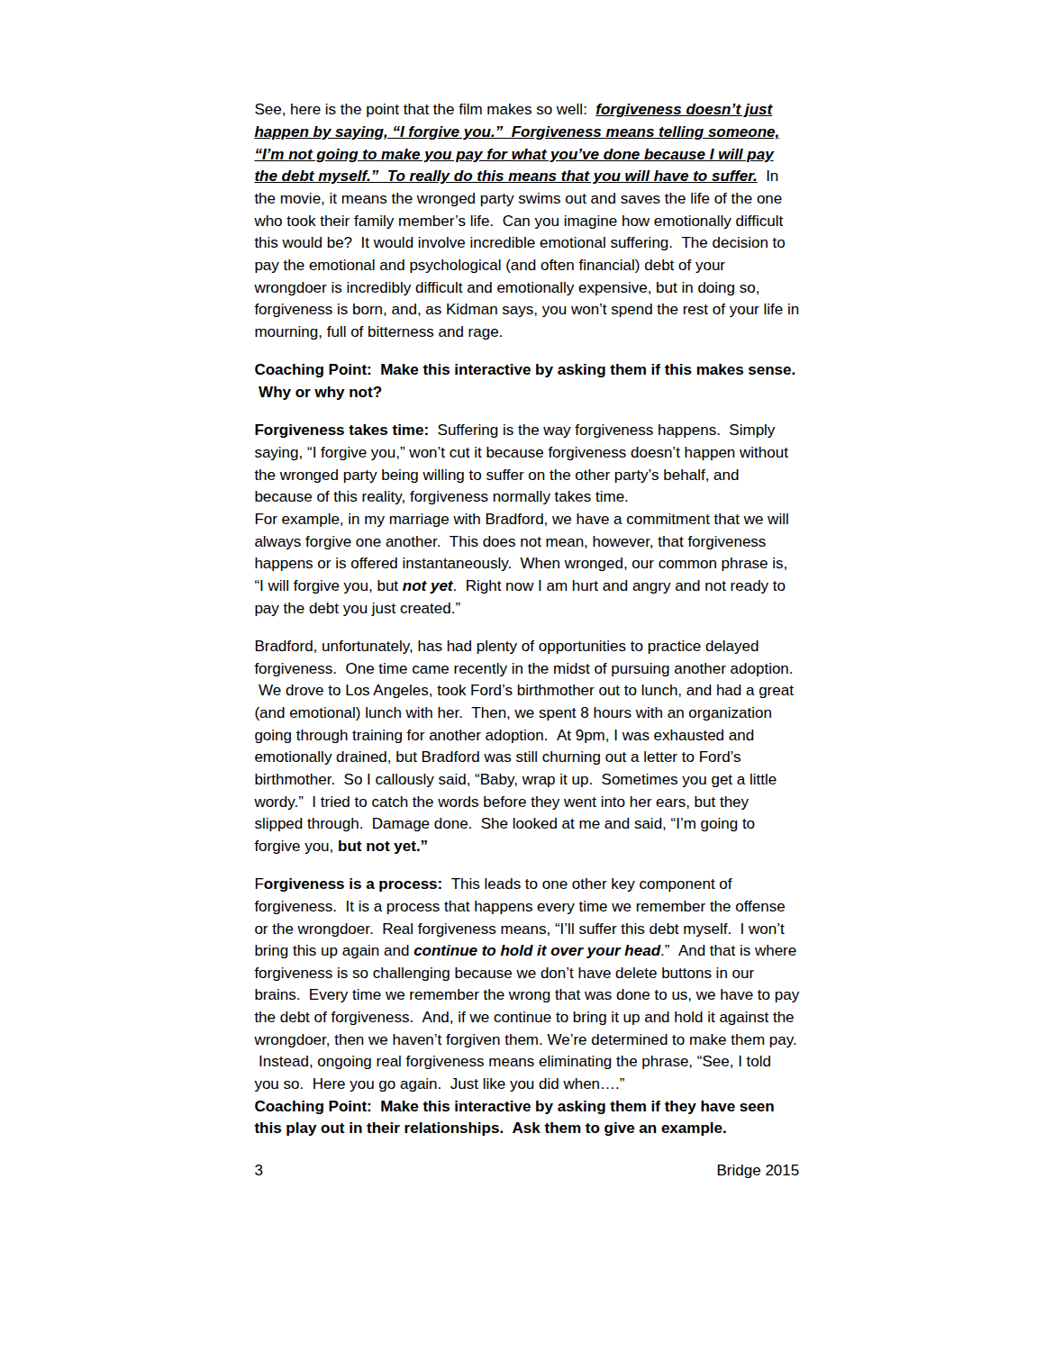See, here is the point that the film makes so well: forgiveness doesn’t just happen by saying, “I forgive you.” Forgiveness means telling someone, “I’m not going to make you pay for what you’ve done because I will pay the debt myself.” To really do this means that you will have to suffer. In the movie, it means the wronged party swims out and saves the life of the one who took their family member’s life. Can you imagine how emotionally difficult this would be? It would involve incredible emotional suffering. The decision to pay the emotional and psychological (and often financial) debt of your wrongdoer is incredibly difficult and emotionally expensive, but in doing so, forgiveness is born, and, as Kidman says, you won’t spend the rest of your life in mourning, full of bitterness and rage.
Coaching Point: Make this interactive by asking them if this makes sense. Why or why not?
Forgiveness takes time: Suffering is the way forgiveness happens. Simply saying, “I forgive you,” won’t cut it because forgiveness doesn’t happen without the wronged party being willing to suffer on the other party’s behalf, and because of this reality, forgiveness normally takes time.
For example, in my marriage with Bradford, we have a commitment that we will always forgive one another. This does not mean, however, that forgiveness happens or is offered instantaneously. When wronged, our common phrase is, “I will forgive you, but not yet. Right now I am hurt and angry and not ready to pay the debt you just created.”
Bradford, unfortunately, has had plenty of opportunities to practice delayed forgiveness. One time came recently in the midst of pursuing another adoption. We drove to Los Angeles, took Ford’s birthmother out to lunch, and had a great (and emotional) lunch with her. Then, we spent 8 hours with an organization going through training for another adoption. At 9pm, I was exhausted and emotionally drained, but Bradford was still churning out a letter to Ford’s birthmother. So I callously said, “Baby, wrap it up. Sometimes you get a little wordy.” I tried to catch the words before they went into her ears, but they slipped through. Damage done. She looked at me and said, “I’m going to forgive you, but not yet.”
Forgiveness is a process: This leads to one other key component of forgiveness. It is a process that happens every time we remember the offense or the wrongdoer. Real forgiveness means, “I’ll suffer this debt myself. I won’t bring this up again and continue to hold it over your head.” And that is where forgiveness is so challenging because we don’t have delete buttons in our brains. Every time we remember the wrong that was done to us, we have to pay the debt of forgiveness. And, if we continue to bring it up and hold it against the wrongdoer, then we haven’t forgiven them. We’re determined to make them pay. Instead, ongoing real forgiveness means eliminating the phrase, “See, I told you so. Here you go again. Just like you did when….”
Coaching Point: Make this interactive by asking them if they have seen this play out in their relationships. Ask them to give an example.
3 Bridge 2015